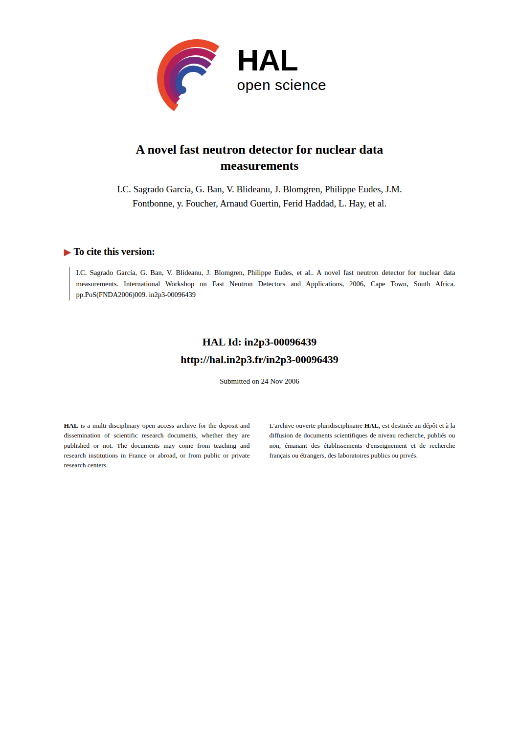HAL
open science
A novel fast neutron detector for nuclear data
measurements
I.C. Sagrado García, G. Ban, V. Blideanu, J. Blomgren, Philippe Eudes, J.M.
Fontbonne, y. Foucher, Arnaud Guertin, Ferid Haddad, L. Hay, et al.
▶To cite this version:
I.C. Sagrado García, G. Ban, V. Blideanu, J. Blomgren, Philippe Eudes, et al.. A novel fast neutron detector for nuclear data measurements. International Workshop on Fast Neutron Detectors and Applications, 2006, Cape Town, South Africa. pp.PoS(FNDA2006)009. in2p3-00096439
HAL Id: in2p3-00096439
http://hal.in2p3.fr/in2p3-00096439
Submitted on 24 Nov 2006
HAL is a multi-disciplinary open access archive for the deposit and dissemination of scientific research documents, whether they are published or not. The documents may come from teaching and research institutions in France or abroad, or from public or private research centers.
L'archive ouverte pluridisciplinaire HAL, est destinée au dépôt et à la diffusion de documents scientifiques de niveau recherche, publiés ou non, émanant des établissements d'enseignement et de recherche français ou étrangers, des laboratoires publics ou privés.